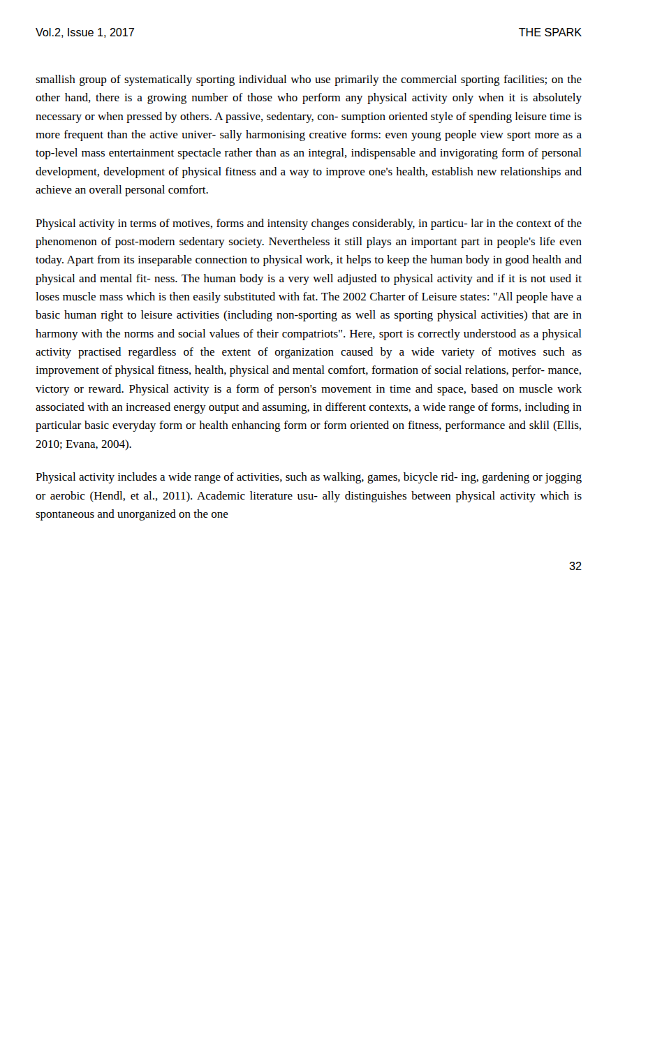Vol.2, Issue 1, 2017 THE SPARK
smallish group of systematically sporting individual who use primarily the commercial sporting facilities; on the other hand, there is a growing number of those who perform any physical activity only when it is absolutely necessary or when pressed by others. A passive, sedentary, con- sumption oriented style of spending leisure time is more frequent than the active univer- sally harmonising creative forms: even young people view sport more as a top-level mass entertainment spectacle rather than as an integral, indispensable and invigorating form of personal development, development of physical fitness and a way to improve one's health, establish new relationships and achieve an overall personal comfort.
Physical activity in terms of motives, forms and intensity changes considerably, in particu- lar in the context of the phenomenon of post-modern sedentary society. Nevertheless it still plays an important part in people's life even today. Apart from its inseparable connection to physical work, it helps to keep the human body in good health and physical and mental fit- ness. The human body is a very well adjusted to physical activity and if it is not used it loses muscle mass which is then easily substituted with fat. The 2002 Charter of Leisure states: "All people have a basic human right to leisure activities (including non-sporting as well as sporting physical activities) that are in harmony with the norms and social values of their compatriots". Here, sport is correctly understood as a physical activity practised regardless of the extent of organization caused by a wide variety of motives such as improvement of physical fitness, health, physical and mental comfort, formation of social relations, perfor- mance, victory or reward. Physical activity is a form of person's movement in time and space, based on muscle work associated with an increased energy output and assuming, in different contexts, a wide range of forms, including in particular basic everyday form or health enhancing form or form oriented on fitness, performance and sklil (Ellis, 2010; Evana, 2004).
Physical activity includes a wide range of activities, such as walking, games, bicycle rid- ing, gardening or jogging or aerobic (Hendl, et al., 2011). Academic literature usu- ally distinguishes between physical activity which is spontaneous and unorganized on the one
32